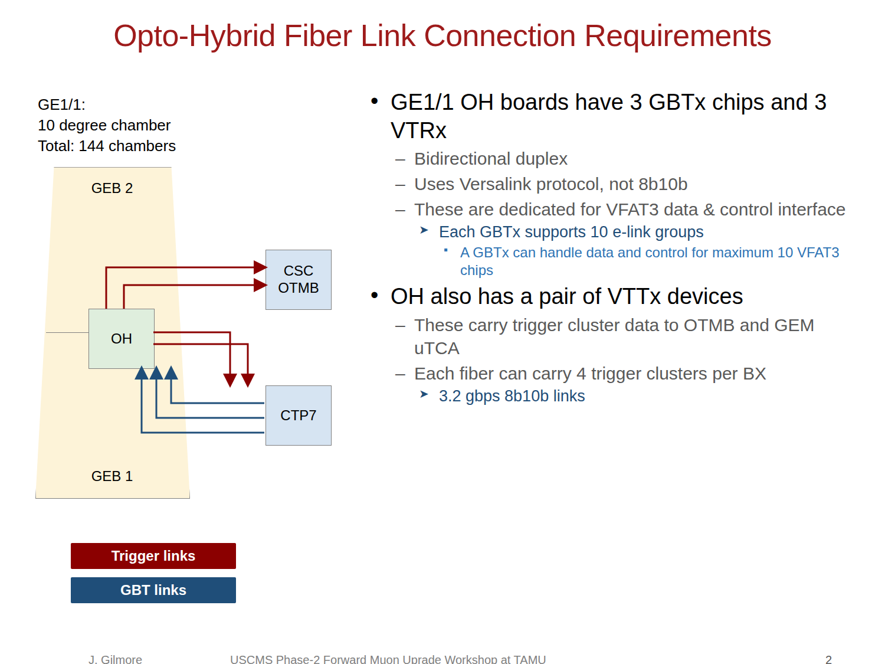Opto-Hybrid Fiber Link Connection Requirements
GE1/1:
10 degree chamber
Total: 144 chambers
GEB 2
GEB 1
OH
CSC
OTMB
CTP7
Trigger links
GBT links
GE1/1 OH boards have 3 GBTx chips and 3 VTRx
Bidirectional duplex
Uses Versalink protocol, not 8b10b
These are dedicated for VFAT3 data & control interface
Each GBTx supports 10 e-link groups
A GBTx can handle data and control for maximum 10 VFAT3 chips
OH also has a pair of VTTx devices
These carry trigger cluster data to OTMB and GEM uTCA
Each fiber can carry 4 trigger clusters per BX
3.2 gbps 8b10b links
J. Gilmore USCMS Phase-2 Forward Muon Uprade Workshop at TAMU 2